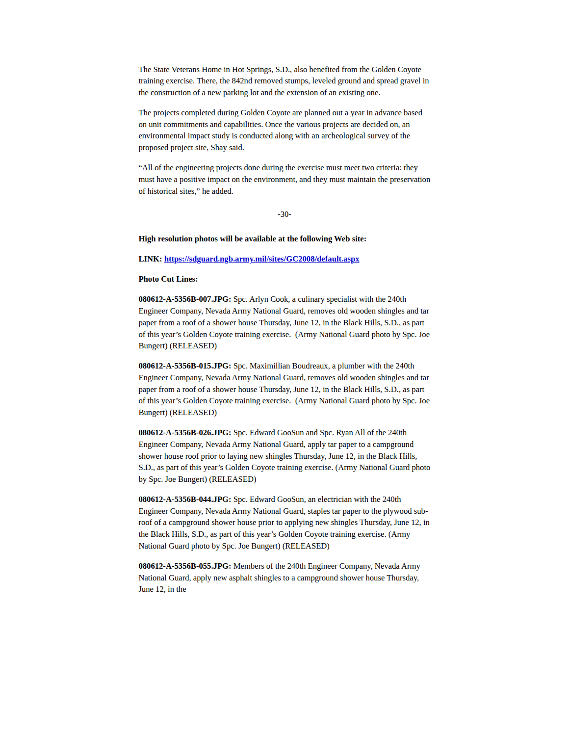The State Veterans Home in Hot Springs, S.D., also benefited from the Golden Coyote training exercise. There, the 842nd removed stumps, leveled ground and spread gravel in the construction of a new parking lot and the extension of an existing one.
The projects completed during Golden Coyote are planned out a year in advance based on unit commitments and capabilities. Once the various projects are decided on, an environmental impact study is conducted along with an archeological survey of the proposed project site, Shay said.
“All of the engineering projects done during the exercise must meet two criteria: they must have a positive impact on the environment, and they must maintain the preservation of historical sites,” he added.
-30-
High resolution photos will be available at the following Web site:
LINK: https://sdguard.ngb.army.mil/sites/GC2008/default.aspx
Photo Cut Lines:
080612-A-5356B-007.JPG: Spc. Arlyn Cook, a culinary specialist with the 240th Engineer Company, Nevada Army National Guard, removes old wooden shingles and tar paper from a roof of a shower house Thursday, June 12, in the Black Hills, S.D., as part of this year’s Golden Coyote training exercise. (Army National Guard photo by Spc. Joe Bungert) (RELEASED)
080612-A-5356B-015.JPG: Spc. Maximillian Boudreaux, a plumber with the 240th Engineer Company, Nevada Army National Guard, removes old wooden shingles and tar paper from a roof of a shower house Thursday, June 12, in the Black Hills, S.D., as part of this year’s Golden Coyote training exercise. (Army National Guard photo by Spc. Joe Bungert) (RELEASED)
080612-A-5356B-026.JPG: Spc. Edward GooSun and Spc. Ryan All of the 240th Engineer Company, Nevada Army National Guard, apply tar paper to a campground shower house roof prior to laying new shingles Thursday, June 12, in the Black Hills, S.D., as part of this year’s Golden Coyote training exercise. (Army National Guard photo by Spc. Joe Bungert) (RELEASED)
080612-A-5356B-044.JPG: Spc. Edward GooSun, an electrician with the 240th Engineer Company, Nevada Army National Guard, staples tar paper to the plywood sub-roof of a campground shower house prior to applying new shingles Thursday, June 12, in the Black Hills, S.D., as part of this year’s Golden Coyote training exercise. (Army National Guard photo by Spc. Joe Bungert) (RELEASED)
080612-A-5356B-055.JPG: Members of the 240th Engineer Company, Nevada Army National Guard, apply new asphalt shingles to a campground shower house Thursday, June 12, in the